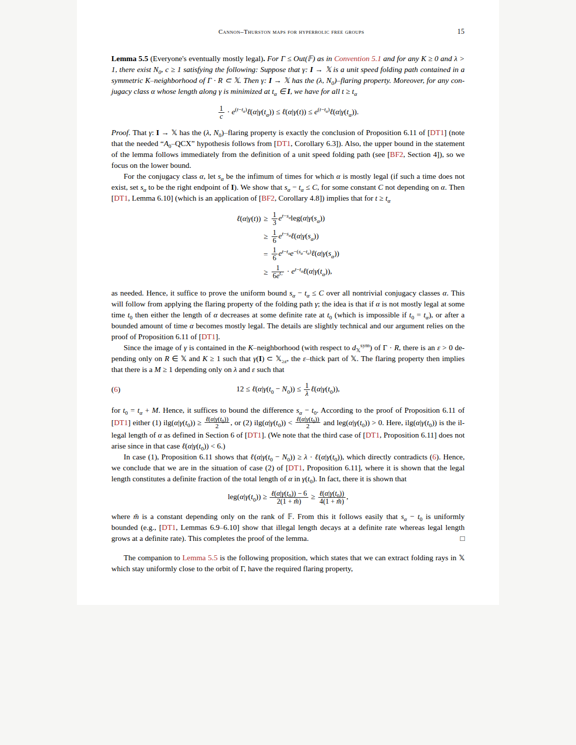Cannon–Thurston maps for hyperbolic free groups 15
Lemma 5.5 (Everyone's eventually mostly legal). For Γ ≤ Out(𝔽) as in Convention 5.1 and for any K ≥ 0 and λ > 1, there exist N0, c ≥ 1 satisfying the following: Suppose that γ: I → 𝕏 is a unit speed folding path contained in a symmetric K–neighborhood of Γ · R ⊂ 𝕏. Then γ: I → 𝕏 has the (λ, N0)–flaring property. Moreover, for any conjugacy class α whose length along γ is minimized at tα ∈ I, we have for all t ≥ tα
1 c · e(t−tα)ℓ(α|γ(tα)) ≤ ℓ(α|γ(t)) ≤ e(t−tα)ℓ(α|γ(tα)).
Proof. That γ: I → 𝕏 has the (λ, N0)–flaring property is exactly the conclusion of Proposition 6.11 of [DT1] (note that the needed “A0–QCX” hypothesis follows from [DT1, Corollary 6.3]). Also, the upper bound in the statement of the lemma follows immediately from the definition of a unit speed folding path (see [BF2, Section 4]), so we focus on the lower bound.
For the conjugacy class α, let sα be the infimum of times for which α is mostly legal (if such a time does not exist, set sα to be the right endpoint of I). We show that sα − tα ≤ C, for some constant C not depending on α. Then [DT1, Lemma 6.10] (which is an application of [BF2, Corollary 4.8]) implies that for t ≥ tα
ℓ(α|γ(t))
≥
13 et−sαleg(α|γ(sα))
≥
16 et−sαℓ(α|γ(sα))
=
16 et−tαe−(sα−tα)ℓ(α|γ(sα))
≥
16eC · et−tαℓ(α|γ(tα)),
as needed. Hence, it suffice to prove the uniform bound sα − tα ≤ C over all nontrivial conjugacy classes α. This will follow from applying the flaring property of the folding path γ; the idea is that if α is not mostly legal at some time t0 then either the length of α decreases at some definite rate at t0 (which is impossible if t0 = tα), or after a bounded amount of time α becomes mostly legal. The details are slightly technical and our argument relies on the proof of Proposition 6.11 of [DT1].
Since the image of γ is contained in the K–neighborhood (with respect to d𝕏sym) of Γ · R, there is an ε > 0 depending only on R ∈ 𝕏 and K ≥ 1 such that γ(I) ⊂ 𝕏≥ε, the ε–thick part of 𝕏. The flaring property then implies that there is a M ≥ 1 depending only on λ and ε such that
(6)
12 ≤ ℓ(α|γ(t0 − N0)) ≤ 1 λ ℓ(α|γ(t0)),
for t0 = tα + M. Hence, it suffices to bound the difference sα − t0. According to the proof of Proposition 6.11 of [DT1] either (1) ilg(α|γ(t0)) ≥ ℓ(α|γ(t0)) 2, or (2) ilg(α|γ(t0)) < ℓ(α|γ(t0)) 2 and leg(α|γ(t0)) > 0. Here, ilg(α|γ(t0)) is the illegal length of α as defined in Section 6 of [DT1]. (We note that the third case of [DT1, Proposition 6.11] does not arise since in that case ℓ(α|γ(t0)) < 6.)
In case (1), Proposition 6.11 shows that ℓ(α|γ(t0 − N0)) ≥ λ · ℓ(α|γ(t0)), which directly contradicts (6). Hence, we conclude that we are in the situation of case (2) of [DT1, Proposition 6.11], where it is shown that the legal length constitutes a definite fraction of the total length of α in γ(t0). In fact, there it is shown that
leg(α|γ(t0)) ≥ ℓ(α|γ(t0)) − 62(1 + m̆) ≥ ℓ(α|γ(t0)) 4(1 + m̆),
where m̆ is a constant depending only on the rank of 𝔽. From this it follows easily that sα − t0 is uniformly bounded (e.g., [DT1, Lemmas 6.9–6.10] show that illegal length decays at a definite rate whereas legal length grows at a definite rate). This completes the proof of the lemma. □
The companion to Lemma 5.5 is the following proposition, which states that we can extract folding rays in 𝕏 which stay uniformly close to the orbit of Γ, have the required flaring property,